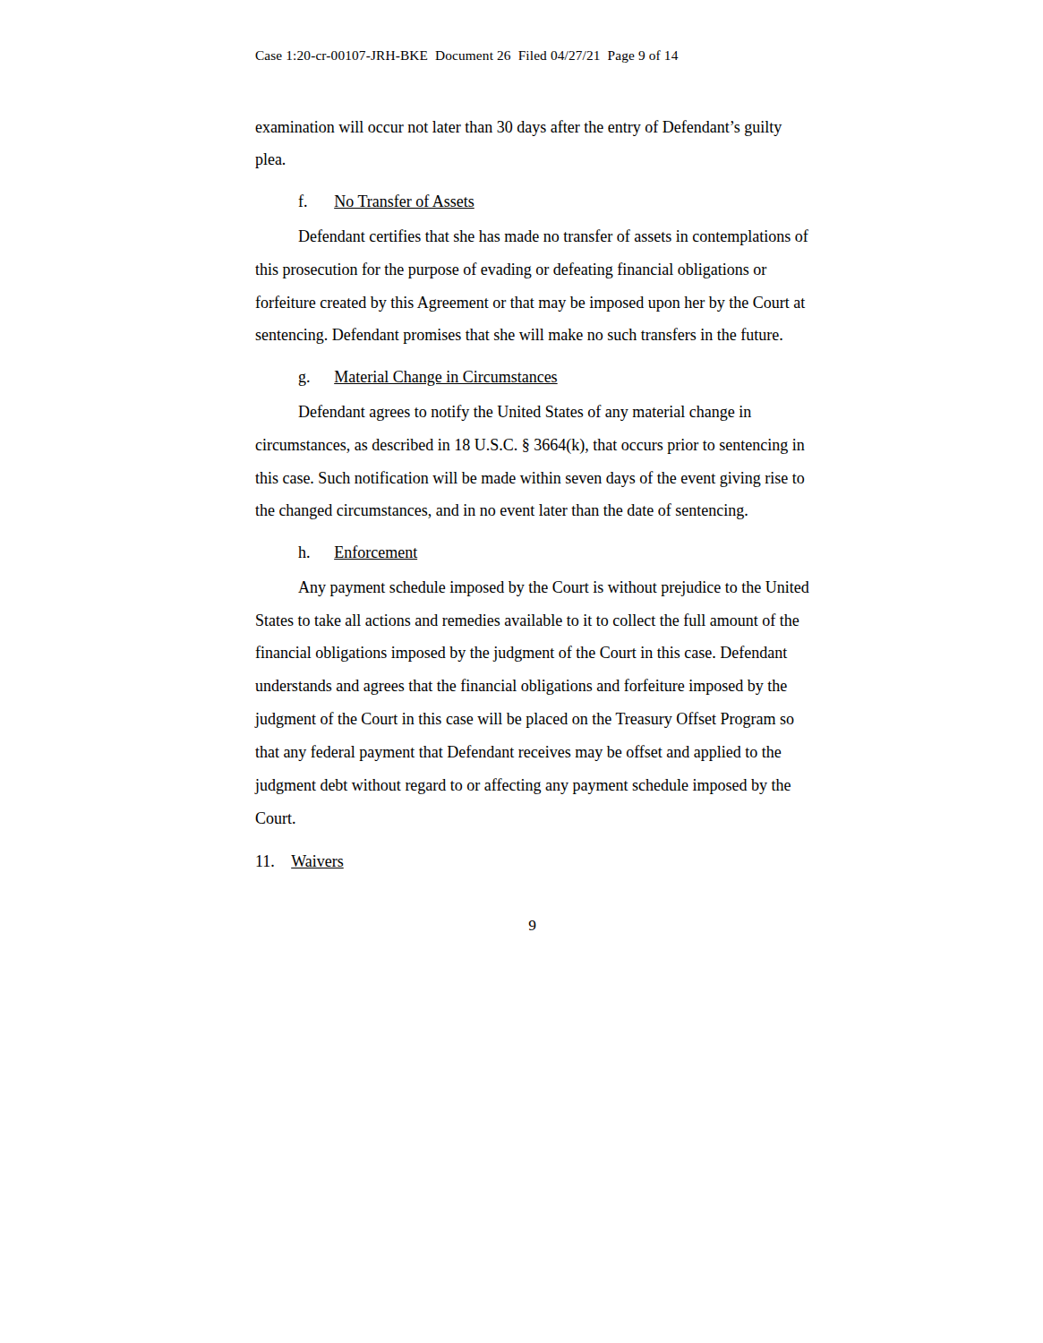Case 1:20-cr-00107-JRH-BKE Document 26 Filed 04/27/21 Page 9 of 14
examination will occur not later than 30 days after the entry of Defendant’s guilty plea.
f. No Transfer of Assets
Defendant certifies that she has made no transfer of assets in contemplations of this prosecution for the purpose of evading or defeating financial obligations or forfeiture created by this Agreement or that may be imposed upon her by the Court at sentencing. Defendant promises that she will make no such transfers in the future.
g. Material Change in Circumstances
Defendant agrees to notify the United States of any material change in circumstances, as described in 18 U.S.C. § 3664(k), that occurs prior to sentencing in this case. Such notification will be made within seven days of the event giving rise to the changed circumstances, and in no event later than the date of sentencing.
h. Enforcement
Any payment schedule imposed by the Court is without prejudice to the United States to take all actions and remedies available to it to collect the full amount of the financial obligations imposed by the judgment of the Court in this case. Defendant understands and agrees that the financial obligations and forfeiture imposed by the judgment of the Court in this case will be placed on the Treasury Offset Program so that any federal payment that Defendant receives may be offset and applied to the judgment debt without regard to or affecting any payment schedule imposed by the Court.
11. Waivers
9